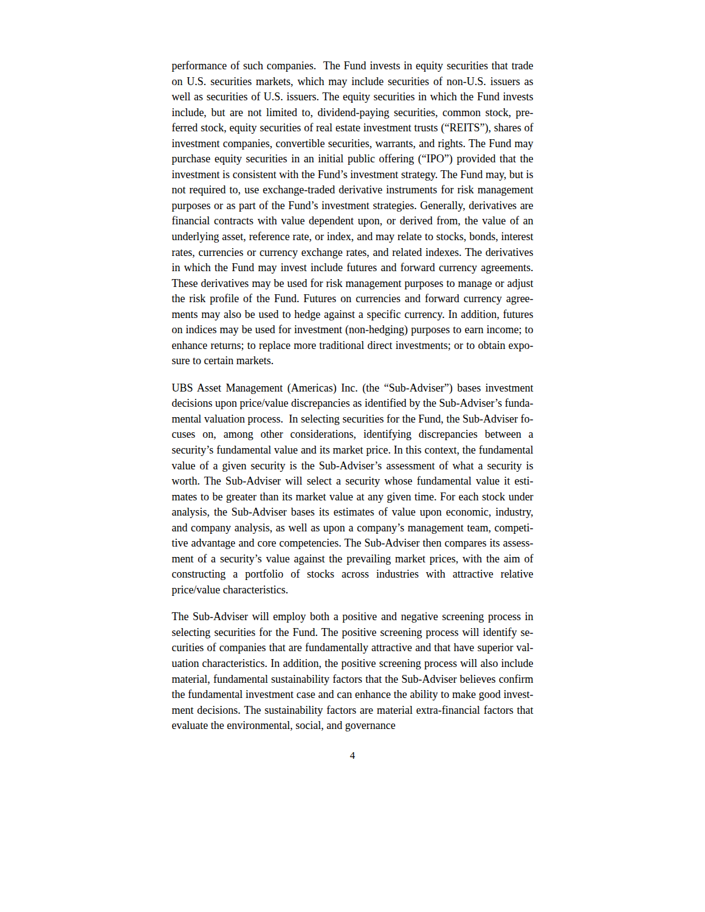performance of such companies. The Fund invests in equity securities that trade on U.S. securities markets, which may include securities of non-U.S. issuers as well as securities of U.S. issuers. The equity securities in which the Fund invests include, but are not limited to, dividend-paying securities, common stock, preferred stock, equity securities of real estate investment trusts (“REITS”), shares of investment companies, convertible securities, warrants, and rights. The Fund may purchase equity securities in an initial public offering (“IPO”) provided that the investment is consistent with the Fund’s investment strategy. The Fund may, but is not required to, use exchange-traded derivative instruments for risk management purposes or as part of the Fund’s investment strategies. Generally, derivatives are financial contracts with value dependent upon, or derived from, the value of an underlying asset, reference rate, or index, and may relate to stocks, bonds, interest rates, currencies or currency exchange rates, and related indexes. The derivatives in which the Fund may invest include futures and forward currency agreements. These derivatives may be used for risk management purposes to manage or adjust the risk profile of the Fund. Futures on currencies and forward currency agreements may also be used to hedge against a specific currency. In addition, futures on indices may be used for investment (non-hedging) purposes to earn income; to enhance returns; to replace more traditional direct investments; or to obtain exposure to certain markets.
UBS Asset Management (Americas) Inc. (the “Sub-Adviser”) bases investment decisions upon price/value discrepancies as identified by the Sub-Adviser’s fundamental valuation process. In selecting securities for the Fund, the Sub-Adviser focuses on, among other considerations, identifying discrepancies between a security’s fundamental value and its market price. In this context, the fundamental value of a given security is the Sub-Adviser’s assessment of what a security is worth. The Sub-Adviser will select a security whose fundamental value it estimates to be greater than its market value at any given time. For each stock under analysis, the Sub-Adviser bases its estimates of value upon economic, industry, and company analysis, as well as upon a company’s management team, competitive advantage and core competencies. The Sub-Adviser then compares its assessment of a security’s value against the prevailing market prices, with the aim of constructing a portfolio of stocks across industries with attractive relative price/value characteristics.
The Sub-Adviser will employ both a positive and negative screening process in selecting securities for the Fund. The positive screening process will identify securities of companies that are fundamentally attractive and that have superior valuation characteristics. In addition, the positive screening process will also include material, fundamental sustainability factors that the Sub-Adviser believes confirm the fundamental investment case and can enhance the ability to make good investment decisions. The sustainability factors are material extra-financial factors that evaluate the environmental, social, and governance
4